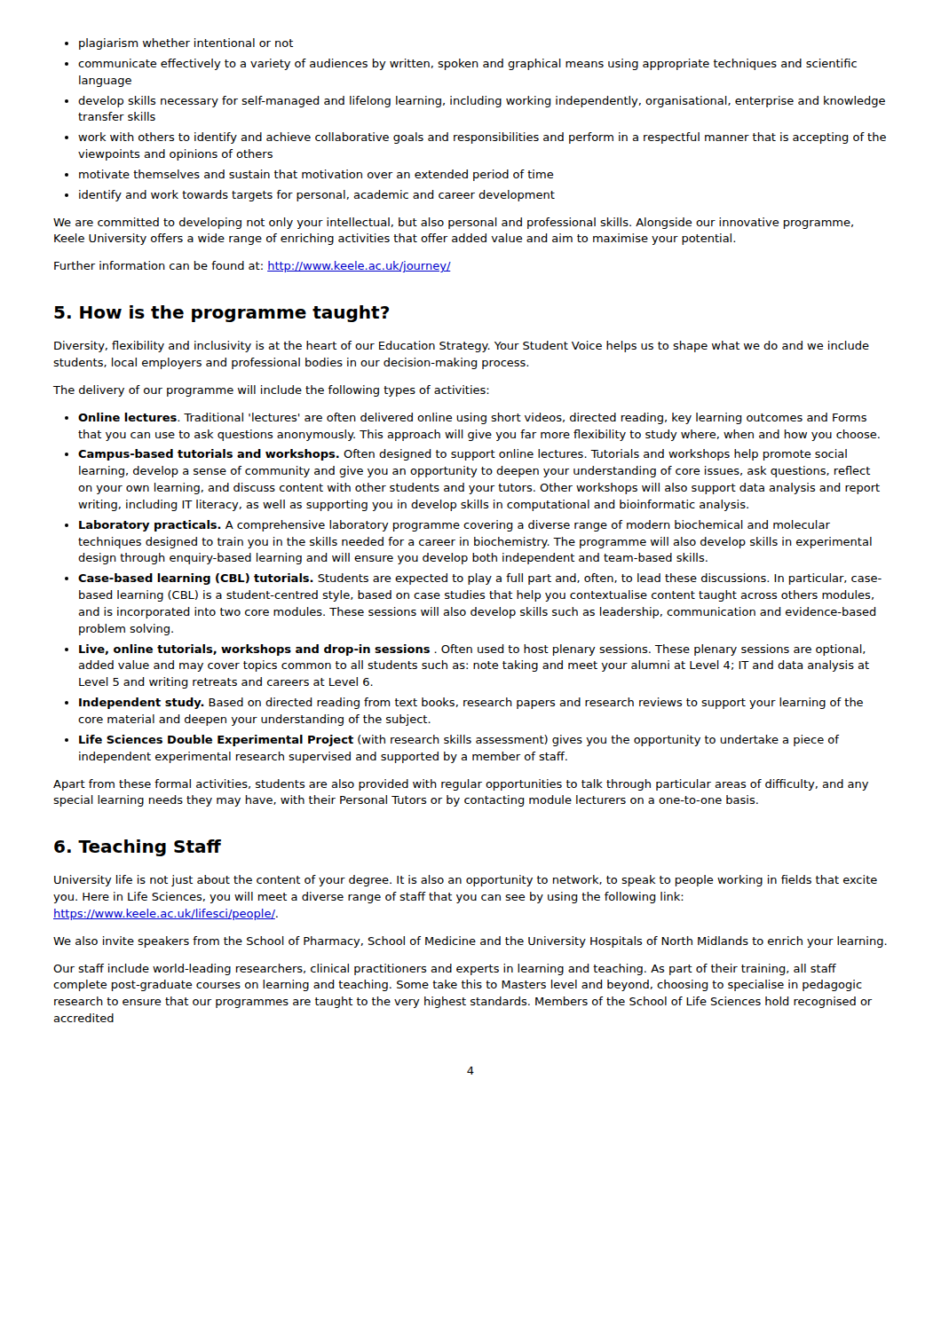plagiarism whether intentional or not
communicate effectively to a variety of audiences by written, spoken and graphical means using appropriate techniques and scientific language
develop skills necessary for self-managed and lifelong learning, including working independently, organisational, enterprise and knowledge transfer skills
work with others to identify and achieve collaborative goals and responsibilities and perform in a respectful manner that is accepting of the viewpoints and opinions of others
motivate themselves and sustain that motivation over an extended period of time
identify and work towards targets for personal, academic and career development
We are committed to developing not only your intellectual, but also personal and professional skills. Alongside our innovative programme, Keele University offers a wide range of enriching activities that offer added value and aim to maximise your potential.
Further information can be found at: http://www.keele.ac.uk/journey/
5. How is the programme taught?
Diversity, flexibility and inclusivity is at the heart of our Education Strategy. Your Student Voice helps us to shape what we do and we include students, local employers and professional bodies in our decision-making process.
The delivery of our programme will include the following types of activities:
Online lectures. Traditional 'lectures' are often delivered online using short videos, directed reading, key learning outcomes and Forms that you can use to ask questions anonymously. This approach will give you far more flexibility to study where, when and how you choose.
Campus-based tutorials and workshops. Often designed to support online lectures. Tutorials and workshops help promote social learning, develop a sense of community and give you an opportunity to deepen your understanding of core issues, ask questions, reflect on your own learning, and discuss content with other students and your tutors. Other workshops will also support data analysis and report writing, including IT literacy, as well as supporting you in develop skills in computational and bioinformatic analysis.
Laboratory practicals. A comprehensive laboratory programme covering a diverse range of modern biochemical and molecular techniques designed to train you in the skills needed for a career in biochemistry. The programme will also develop skills in experimental design through enquiry-based learning and will ensure you develop both independent and team-based skills.
Case-based learning (CBL) tutorials. Students are expected to play a full part and, often, to lead these discussions. In particular, case-based learning (CBL) is a student-centred style, based on case studies that help you contextualise content taught across others modules, and is incorporated into two core modules. These sessions will also develop skills such as leadership, communication and evidence-based problem solving.
Live, online tutorials, workshops and drop-in sessions . Often used to host plenary sessions. These plenary sessions are optional, added value and may cover topics common to all students such as: note taking and meet your alumni at Level 4; IT and data analysis at Level 5 and writing retreats and careers at Level 6.
Independent study. Based on directed reading from text books, research papers and research reviews to support your learning of the core material and deepen your understanding of the subject.
Life Sciences Double Experimental Project (with research skills assessment) gives you the opportunity to undertake a piece of independent experimental research supervised and supported by a member of staff.
Apart from these formal activities, students are also provided with regular opportunities to talk through particular areas of difficulty, and any special learning needs they may have, with their Personal Tutors or by contacting module lecturers on a one-to-one basis.
6. Teaching Staff
University life is not just about the content of your degree. It is also an opportunity to network, to speak to people working in fields that excite you. Here in Life Sciences, you will meet a diverse range of staff that you can see by using the following link: https://www.keele.ac.uk/lifesci/people/.
We also invite speakers from the School of Pharmacy, School of Medicine and the University Hospitals of North Midlands to enrich your learning.
Our staff include world-leading researchers, clinical practitioners and experts in learning and teaching. As part of their training, all staff complete post-graduate courses on learning and teaching. Some take this to Masters level and beyond, choosing to specialise in pedagogic research to ensure that our programmes are taught to the very highest standards. Members of the School of Life Sciences hold recognised or accredited
4